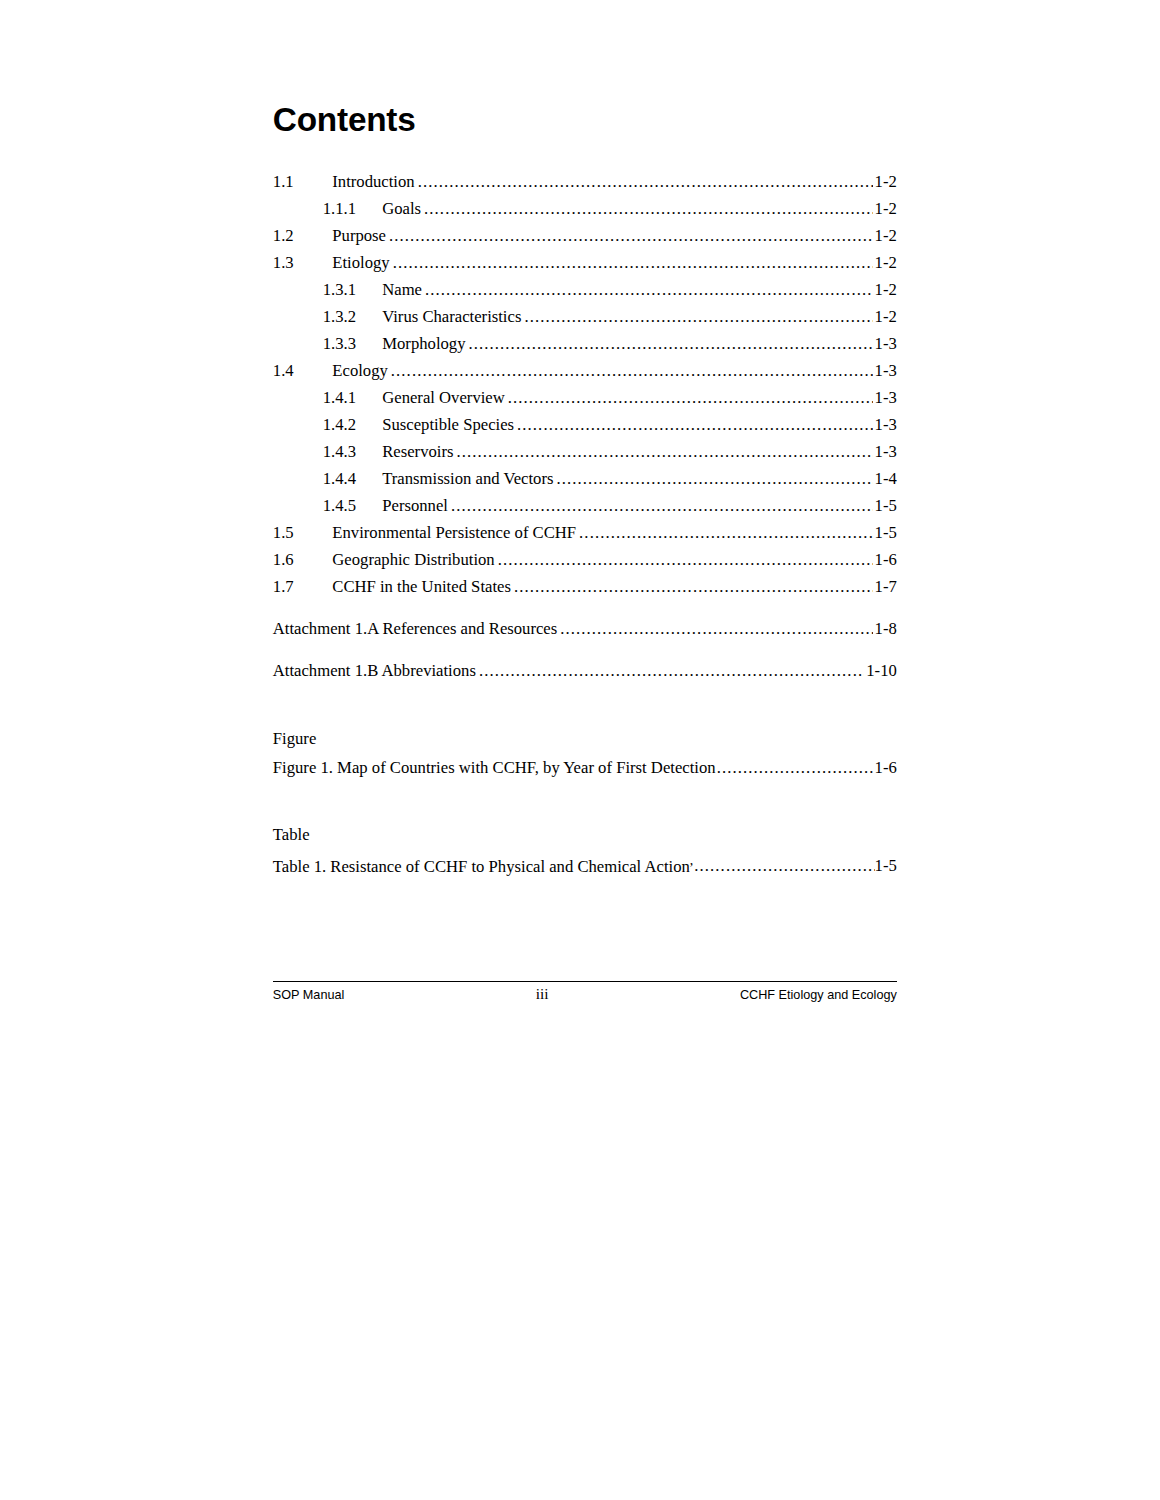Contents
1.1 Introduction .................................................................................................................. 1-2
1.1.1 Goals ..................................................................................................................... 1-2
1.2 Purpose ....................................................................................................................... 1-2
1.3 Etiology ....................................................................................................................... 1-2
1.3.1 Name ..................................................................................................................... 1-2
1.3.2 Virus Characteristics ............................................................................................... 1-2
1.3.3 Morphology ......................................................................................................... 1-3
1.4 Ecology ....................................................................................................................... 1-3
1.4.1 General Overview .................................................................................................. 1-3
1.4.2 Susceptible Species ................................................................................................ 1-3
1.4.3 Reservoirs ........................................................................................................... 1-3
1.4.4 Transmission and Vectors ....................................................................................... 1-4
1.4.5 Personnel ............................................................................................................. 1-5
1.5 Environmental Persistence of CCHF ............................................................................ 1-5
1.6 Geographic Distribution ................................................................................................. 1-6
1.7 CCHF in the United States ............................................................................................. 1-7
Attachment 1.A References and Resources ............................................................................... 1-8
Attachment 1.B Abbreviations ................................................................................................. 1-10
Figure
Figure 1. Map of Countries with CCHF, by Year of First Detection .......................................... 1-6
Table
Table 1. Resistance of CCHF to Physical and Chemical Action, ............................................... 1-5
SOP Manual iii CCHF Etiology and Ecology